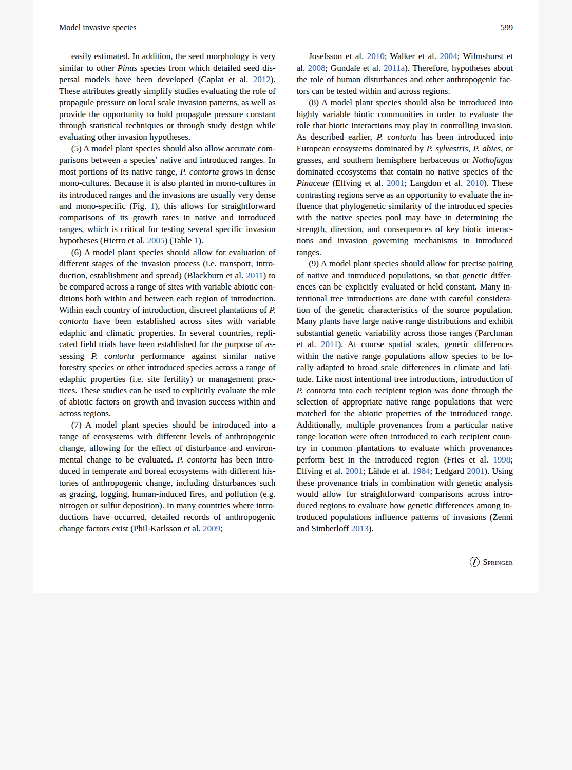Model invasive species 599
easily estimated. In addition, the seed morphology is very similar to other Pinus species from which detailed seed dispersal models have been developed (Caplat et al. 2012). These attributes greatly simplify studies evaluating the role of propagule pressure on local scale invasion patterns, as well as provide the opportunity to hold propagule pressure constant through statistical techniques or through study design while evaluating other invasion hypotheses.
(5) A model plant species should also allow accurate comparisons between a species' native and introduced ranges. In most portions of its native range, P. contorta grows in dense mono-cultures. Because it is also planted in mono-cultures in its introduced ranges and the invasions are usually very dense and mono-specific (Fig. 1), this allows for straightforward comparisons of its growth rates in native and introduced ranges, which is critical for testing several specific invasion hypotheses (Hierro et al. 2005) (Table 1).
(6) A model plant species should allow for evaluation of different stages of the invasion process (i.e. transport, introduction, establishment and spread) (Blackburn et al. 2011) to be compared across a range of sites with variable abiotic conditions both within and between each region of introduction. Within each country of introduction, discreet plantations of P. contorta have been established across sites with variable edaphic and climatic properties. In several countries, replicated field trials have been established for the purpose of assessing P. contorta performance against similar native forestry species or other introduced species across a range of edaphic properties (i.e. site fertility) or management practices. These studies can be used to explicitly evaluate the role of abiotic factors on growth and invasion success within and across regions.
(7) A model plant species should be introduced into a range of ecosystems with different levels of anthropogenic change, allowing for the effect of disturbance and environmental change to be evaluated. P. contorta has been introduced in temperate and boreal ecosystems with different histories of anthropogenic change, including disturbances such as grazing, logging, human-induced fires, and pollution (e.g. nitrogen or sulfur deposition). In many countries where introductions have occurred, detailed records of anthropogenic change factors exist (Phil-Karlsson et al. 2009;
Josefsson et al. 2010; Walker et al. 2004; Wilmshurst et al. 2008; Gundale et al. 2011a). Therefore, hypotheses about the role of human disturbances and other anthropogenic factors can be tested within and across regions.
(8) A model plant species should also be introduced into highly variable biotic communities in order to evaluate the role that biotic interactions may play in controlling invasion. As described earlier, P. contorta has been introduced into European ecosystems dominated by P. sylvestris, P. abies, or grasses, and southern hemisphere herbaceous or Nothofagus dominated ecosystems that contain no native species of the Pinaceae (Elfving et al. 2001; Langdon et al. 2010). These contrasting regions serve as an opportunity to evaluate the influence that phylogenetic similarity of the introduced species with the native species pool may have in determining the strength, direction, and consequences of key biotic interactions and invasion governing mechanisms in introduced ranges.
(9) A model plant species should allow for precise pairing of native and introduced populations, so that genetic differences can be explicitly evaluated or held constant. Many intentional tree introductions are done with careful consideration of the genetic characteristics of the source population. Many plants have large native range distributions and exhibit substantial genetic variability across those ranges (Parchman et al. 2011). At course spatial scales, genetic differences within the native range populations allow species to be locally adapted to broad scale differences in climate and latitude. Like most intentional tree introductions, introduction of P. contorta into each recipient region was done through the selection of appropriate native range populations that were matched for the abiotic properties of the introduced range. Additionally, multiple provenances from a particular native range location were often introduced to each recipient country in common plantations to evaluate which provenances perform best in the introduced region (Fries et al. 1998; Elfving et al. 2001; Lähde et al. 1984; Ledgard 2001). Using these provenance trials in combination with genetic analysis would allow for straightforward comparisons across introduced regions to evaluate how genetic differences among introduced populations influence patterns of invasions (Zenni and Simberloff 2013).
Springer